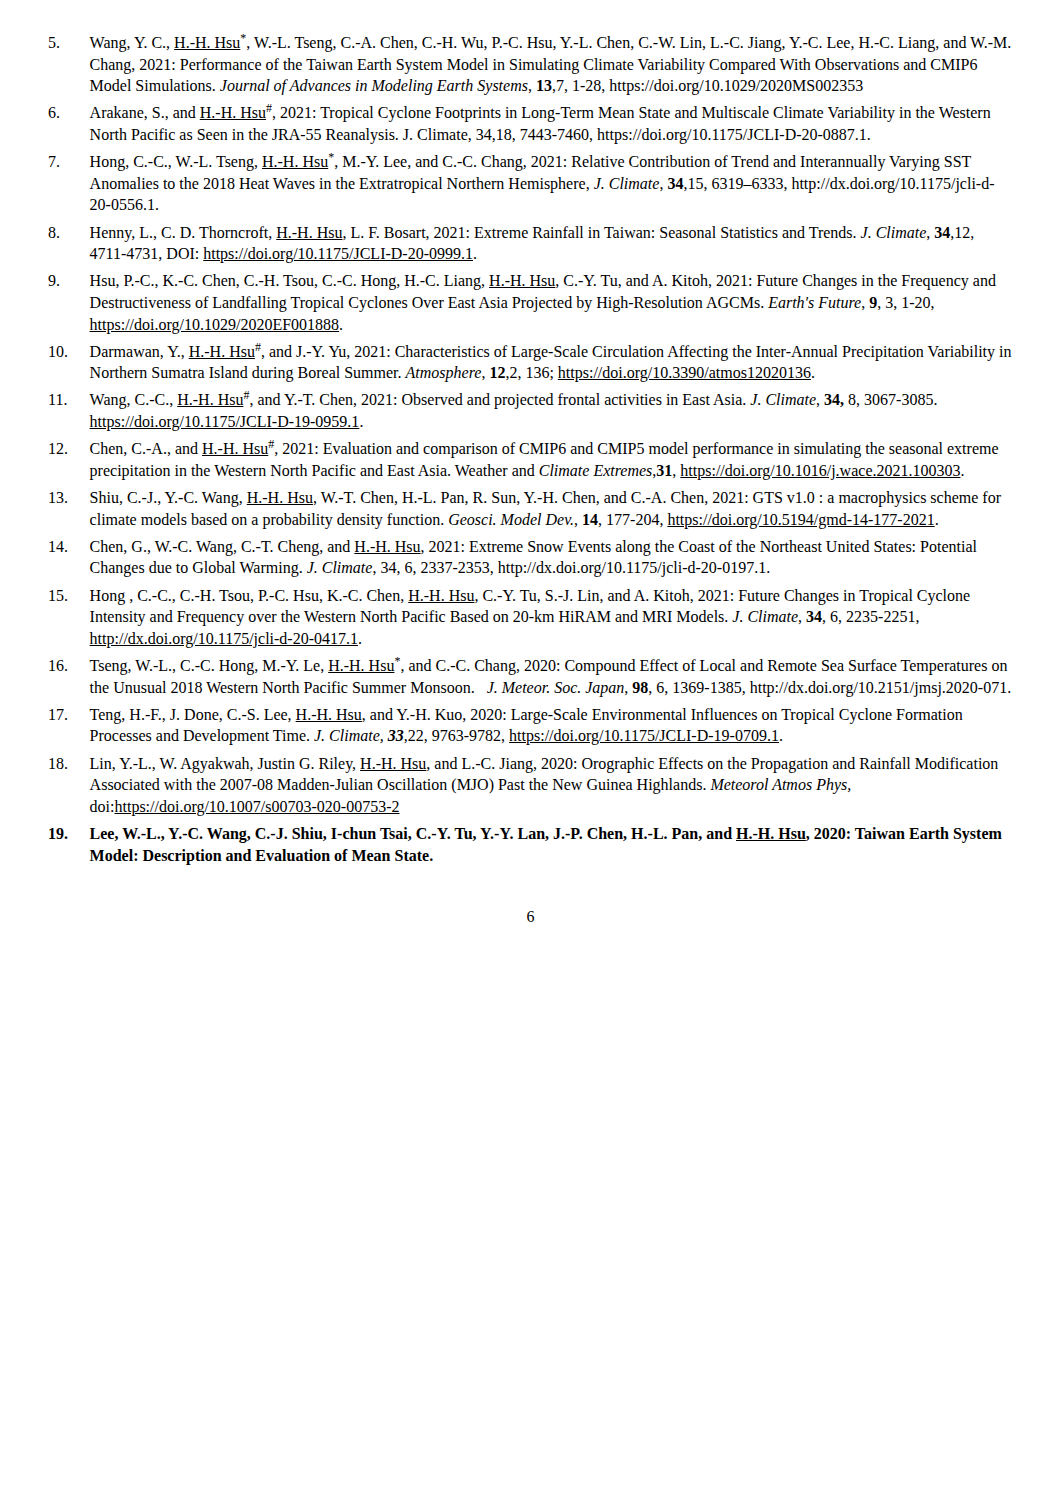5. Wang, Y. C., H.-H. Hsu*, W.-L. Tseng, C.-A. Chen, C.-H. Wu, P.-C. Hsu, Y.-L. Chen, C.-W. Lin, L.-C. Jiang, Y.-C. Lee, H.-C. Liang, and W.-M. Chang, 2021: Performance of the Taiwan Earth System Model in Simulating Climate Variability Compared With Observations and CMIP6 Model Simulations. Journal of Advances in Modeling Earth Systems, 13,7, 1-28, https://doi.org/10.1029/2020MS002353
6. Arakane, S., and H.-H. Hsu#, 2021: Tropical Cyclone Footprints in Long-Term Mean State and Multiscale Climate Variability in the Western North Pacific as Seen in the JRA-55 Reanalysis. J. Climate, 34,18, 7443-7460, https://doi.org/10.1175/JCLI-D-20-0887.1.
7. Hong, C.-C., W.-L. Tseng, H.-H. Hsu*, M.-Y. Lee, and C.-C. Chang, 2021: Relative Contribution of Trend and Interannually Varying SST Anomalies to the 2018 Heat Waves in the Extratropical Northern Hemisphere, J. Climate, 34,15, 6319–6333, http://dx.doi.org/10.1175/jcli-d-20-0556.1.
8. Henny, L., C. D. Thorncroft, H.-H. Hsu, L. F. Bosart, 2021: Extreme Rainfall in Taiwan: Seasonal Statistics and Trends. J. Climate, 34,12, 4711-4731, DOI: https://doi.org/10.1175/JCLI-D-20-0999.1.
9. Hsu, P.-C., K.-C. Chen, C.-H. Tsou, C.-C. Hong, H.-C. Liang, H.-H. Hsu, C.-Y. Tu, and A. Kitoh, 2021: Future Changes in the Frequency and Destructiveness of Landfalling Tropical Cyclones Over East Asia Projected by High-Resolution AGCMs. Earth's Future, 9, 3, 1-20, https://doi.org/10.1029/2020EF001888.
10. Darmawan, Y., H.-H. Hsu#, and J.-Y. Yu, 2021: Characteristics of Large-Scale Circulation Affecting the Inter-Annual Precipitation Variability in Northern Sumatra Island during Boreal Summer. Atmosphere, 12,2, 136; https://doi.org/10.3390/atmos12020136.
11. Wang, C.-C., H.-H. Hsu#, and Y.-T. Chen, 2021: Observed and projected frontal activities in East Asia. J. Climate, 34, 8, 3067-3085. https://doi.org/10.1175/JCLI-D-19-0959.1.
12. Chen, C.-A., and H.-H. Hsu#, 2021: Evaluation and comparison of CMIP6 and CMIP5 model performance in simulating the seasonal extreme precipitation in the Western North Pacific and East Asia. Weather and Climate Extremes,31, https://doi.org/10.1016/j.wace.2021.100303.
13. Shiu, C.-J., Y.-C. Wang, H.-H. Hsu, W.-T. Chen, H.-L. Pan, R. Sun, Y.-H. Chen, and C.-A. Chen, 2021: GTS v1.0 : a macrophysics scheme for climate models based on a probability density function. Geosci. Model Dev., 14, 177-204, https://doi.org/10.5194/gmd-14-177-2021.
14. Chen, G., W.-C. Wang, C.-T. Cheng, and H.-H. Hsu, 2021: Extreme Snow Events along the Coast of the Northeast United States: Potential Changes due to Global Warming. J. Climate, 34, 6, 2337-2353, http://dx.doi.org/10.1175/jcli-d-20-0197.1.
15. Hong , C.-C., C.-H. Tsou, P.-C. Hsu, K.-C. Chen, H.-H. Hsu, C.-Y. Tu, S.-J. Lin, and A. Kitoh, 2021: Future Changes in Tropical Cyclone Intensity and Frequency over the Western North Pacific Based on 20-km HiRAM and MRI Models. J. Climate, 34, 6, 2235-2251, http://dx.doi.org/10.1175/jcli-d-20-0417.1.
16. Tseng, W.-L., C.-C. Hong, M.-Y. Le, H.-H. Hsu*, and C.-C. Chang, 2020: Compound Effect of Local and Remote Sea Surface Temperatures on the Unusual 2018 Western North Pacific Summer Monsoon. J. Meteor. Soc. Japan, 98, 6, 1369-1385, http://dx.doi.org/10.2151/jmsj.2020-071.
17. Teng, H.-F., J. Done, C.-S. Lee, H.-H. Hsu, and Y.-H. Kuo, 2020: Large-Scale Environmental Influences on Tropical Cyclone Formation Processes and Development Time. J. Climate, 33,22, 9763-9782, https://doi.org/10.1175/JCLI-D-19-0709.1.
18. Lin, Y.-L., W. Agyakwah, Justin G. Riley, H.-H. Hsu, and L.-C. Jiang, 2020: Orographic Effects on the Propagation and Rainfall Modification Associated with the 2007-08 Madden-Julian Oscillation (MJO) Past the New Guinea Highlands. Meteorol Atmos Phys, doi:https://doi.org/10.1007/s00703-020-00753-2
19. Lee, W.-L., Y.-C. Wang, C.-J. Shiu, I-chun Tsai, C.-Y. Tu, Y.-Y. Lan, J.-P. Chen, H.-L. Pan, and H.-H. Hsu, 2020: Taiwan Earth System Model: Description and Evaluation of Mean State.
6